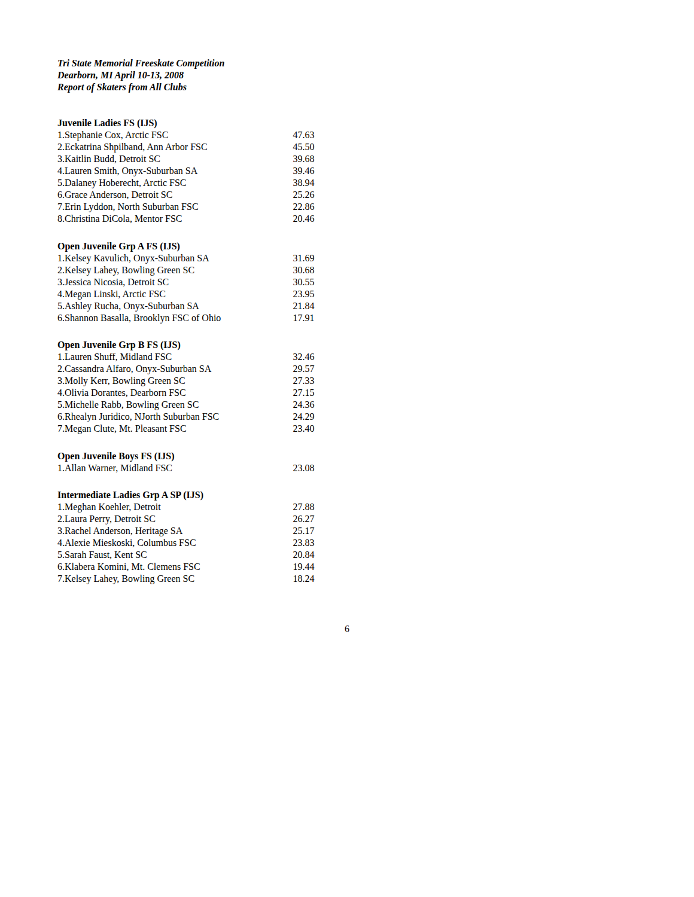Tri State Memorial Freeskate Competition
Dearborn, MI April 10-13, 2008
Report of Skaters from All Clubs
Juvenile Ladies FS (IJS)
| 1.Stephanie Cox, Arctic FSC | 47.63 |
| 2.Eckatrina Shpilband, Ann Arbor FSC | 45.50 |
| 3.Kaitlin Budd, Detroit SC | 39.68 |
| 4.Lauren Smith, Onyx-Suburban SA | 39.46 |
| 5.Dalaney Hoberecht, Arctic FSC | 38.94 |
| 6.Grace Anderson, Detroit SC | 25.26 |
| 7.Erin Lyddon, North Suburban FSC | 22.86 |
| 8.Christina DiCola, Mentor FSC | 20.46 |
Open Juvenile Grp A FS (IJS)
| 1.Kelsey Kavulich, Onyx-Suburban SA | 31.69 |
| 2.Kelsey Lahey, Bowling Green SC | 30.68 |
| 3.Jessica Nicosia, Detroit SC | 30.55 |
| 4.Megan Linski, Arctic FSC | 23.95 |
| 5.Ashley Rucha, Onyx-Suburban SA | 21.84 |
| 6.Shannon Basalla, Brooklyn FSC of Ohio | 17.91 |
Open Juvenile Grp B FS (IJS)
| 1.Lauren Shuff, Midland FSC | 32.46 |
| 2.Cassandra Alfaro, Onyx-Suburban SA | 29.57 |
| 3.Molly Kerr, Bowling Green SC | 27.33 |
| 4.Olivia Dorantes, Dearborn FSC | 27.15 |
| 5.Michelle Rabb, Bowling Green SC | 24.36 |
| 6.Rhealyn Juridico, NJorth Suburban FSC | 24.29 |
| 7.Megan Clute, Mt. Pleasant FSC | 23.40 |
Open Juvenile Boys FS (IJS)
| 1.Allan Warner, Midland FSC | 23.08 |
Intermediate Ladies Grp A SP (IJS)
| 1.Meghan Koehler, Detroit | 27.88 |
| 2.Laura Perry, Detroit SC | 26.27 |
| 3.Rachel Anderson, Heritage SA | 25.17 |
| 4.Alexie Mieskoski, Columbus FSC | 23.83 |
| 5.Sarah Faust, Kent SC | 20.84 |
| 6.Klabera Komini, Mt. Clemens FSC | 19.44 |
| 7.Kelsey Lahey, Bowling Green SC | 18.24 |
6